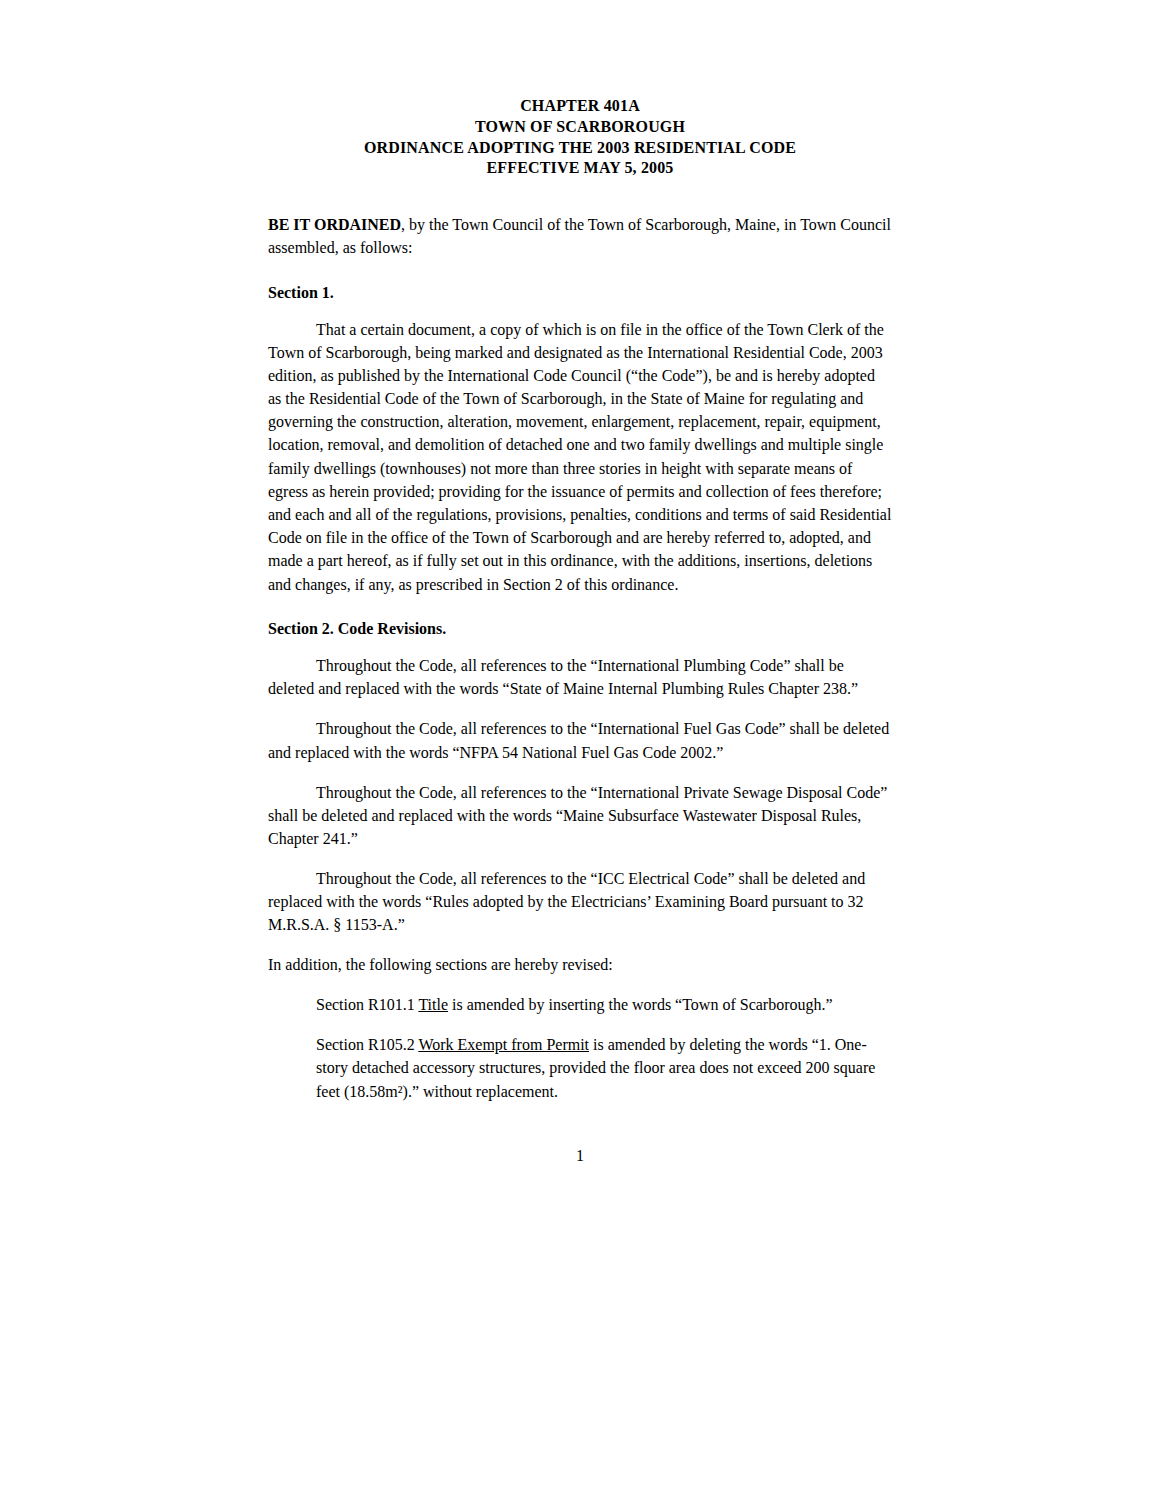CHAPTER 401A
TOWN OF SCARBOROUGH
ORDINANCE ADOPTING THE 2003 RESIDENTIAL CODE
EFFECTIVE MAY 5, 2005
BE IT ORDAINED, by the Town Council of the Town of Scarborough, Maine, in Town Council assembled, as follows:
Section 1.
That a certain document, a copy of which is on file in the office of the Town Clerk of the Town of Scarborough, being marked and designated as the International Residential Code, 2003 edition, as published by the International Code Council (“the Code”), be and is hereby adopted as the Residential Code of the Town of Scarborough, in the State of Maine for regulating and governing the construction, alteration, movement, enlargement, replacement, repair, equipment, location, removal, and demolition of detached one and two family dwellings and multiple single family dwellings (townhouses) not more than three stories in height with separate means of egress as herein provided; providing for the issuance of permits and collection of fees therefore; and each and all of the regulations, provisions, penalties, conditions and terms of said Residential Code on file in the office of the Town of Scarborough and are hereby referred to, adopted, and made a part hereof, as if fully set out in this ordinance, with the additions, insertions, deletions and changes, if any, as prescribed in Section 2 of this ordinance.
Section 2. Code Revisions.
Throughout the Code, all references to the “International Plumbing Code” shall be deleted and replaced with the words “State of Maine Internal Plumbing Rules Chapter 238.”
Throughout the Code, all references to the “International Fuel Gas Code” shall be deleted and replaced with the words “NFPA 54 National Fuel Gas Code 2002.”
Throughout the Code, all references to the “International Private Sewage Disposal Code” shall be deleted and replaced with the words “Maine Subsurface Wastewater Disposal Rules, Chapter 241.”
Throughout the Code, all references to the “ICC Electrical Code” shall be deleted and replaced with the words “Rules adopted by the Electricians’ Examining Board pursuant to 32 M.R.S.A. § 1153-A.”
In addition, the following sections are hereby revised:
Section R101.1 Title is amended by inserting the words “Town of Scarborough.”
Section R105.2 Work Exempt from Permit is amended by deleting the words “1. One-story detached accessory structures, provided the floor area does not exceed 200 square feet (18.58m²).” without replacement.
1